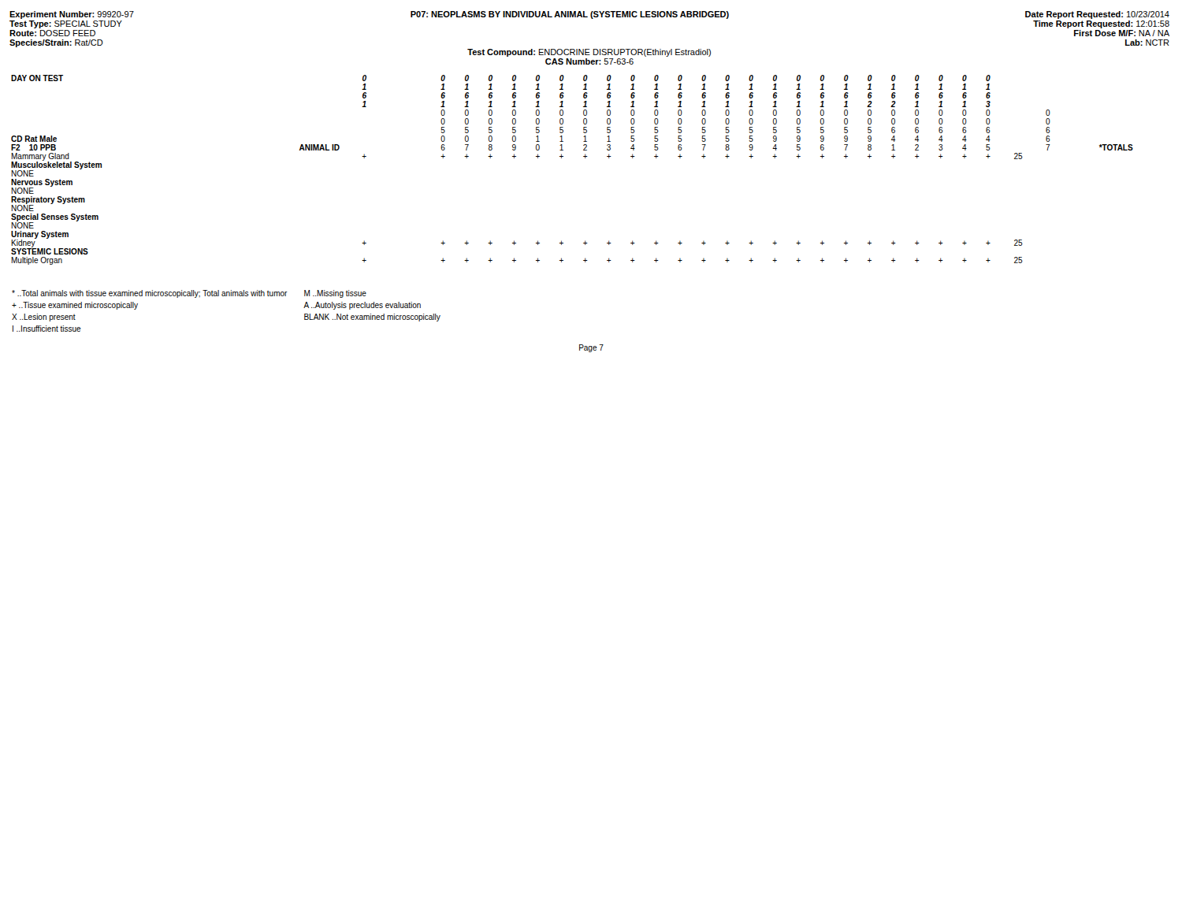| Experiment Number: 99920-97 | P07: NEOPLASMS BY INDIVIDUAL ANIMAL (SYSTEMIC LESIONS ABRIDGED) | Date Report Requested: 10/23/2014 |
| Test Type: SPECIAL STUDY | Time Report Requested: 12:01:58 |
| Route: DOSED FEED | First Dose M/F: NA / NA |
| Species/Strain: Rat/CD | Lab: NCTR |
| Test Compound: ENDOCRINE DISRUPTOR(Ethinyl Estradiol) |
| CAS Number: 57-63-6 |
| DAY ON TEST | 0 | 0 | 0 | 0 | 0 | 0 | 0 | 0 | 0 | 0 | 0 | 0 | 0 | 0 | 0 | 0 | 0 | 0 | 0 | 0 | 0 | 0 | 0 | 0 | 0 | |
| --- | --- | --- | --- | --- | --- | --- | --- | --- | --- | --- | --- | --- | --- | --- | --- | --- | --- | --- | --- | --- | --- | --- | --- | --- | --- | --- |
| CD Rat Male F2 10 PPB | 1 | 1 | 1 | 1 | 1 | 1 | 1 | 1 | 1 | 1 | 1 | 1 | 1 | 1 | 1 | 1 | 1 | 1 | 1 | 1 | 1 | 1 | 1 | 1 | 1 |
| 6 | 6 | 6 | 6 | 6 | 6 | 6 | 6 | 6 | 6 | 6 | 6 | 6 | 6 | 6 | 6 | 6 | 6 | 6 | 6 | 6 | 6 | 6 | 6 | 6 |
| 1 | 1 | 1 | 1 | 1 | 1 | 1 | 1 | 1 | 1 | 1 | 1 | 1 | 1 | 1 | 1 | 1 | 1 | 1 | 2 | 2 | 1 | 1 | 1 | 3 |
| ANIMAL ID | 0 0 5 0 6 | 0 0 5 0 7 | 0 0 5 0 8 | 0 0 5 0 9 | 0 0 5 1 0 | 0 0 5 1 1 | 0 0 5 1 2 | 0 0 5 1 3 | 0 0 5 5 4 | 0 0 5 5 5 | 0 0 5 5 6 | 0 0 5 5 7 | 0 0 5 5 8 | 0 0 5 5 9 | 0 0 5 9 4 | 0 0 5 9 5 | 0 0 5 9 6 | 0 0 5 9 7 | 0 0 5 9 8 | 0 0 6 4 1 | 0 0 6 4 2 | 0 0 6 4 3 | 0 0 6 4 4 | 0 0 6 4 5 | 0 0 6 6 7 | *TOTALS |
| Mammary Gland | + | + | + | + | + | + | + | + | + | + | + | + | + | + | + | + | + | + | + | + | + | + | + | + | + | 25 |
| Musculoskeletal System | |
| NONE | |
| Nervous System | |
| NONE | |
| Respiratory System | |
| NONE | |
| Special Senses System | |
| NONE | |
| Urinary System | |
| Kidney | + | + | + | + | + | + | + | + | + | + | + | + | + | + | + | + | + | + | + | + | + | + | + | + | + | 25 |
| SYSTEMIC LESIONS | |
| Multiple Organ | + | + | + | + | + | + | + | + | + | + | + | + | + | + | + | + | + | + | + | + | + | + | + | + | + | 25 |
| * ..Total animals with tissue examined microscopically; Total animals with tumor | M ..Missing tissue |
| + ..Tissue examined microscopically | A ..Autolysis precludes evaluation |
| X ..Lesion present | BLANK ..Not examined microscopically |
| I ..Insufficient tissue | |
Page 7